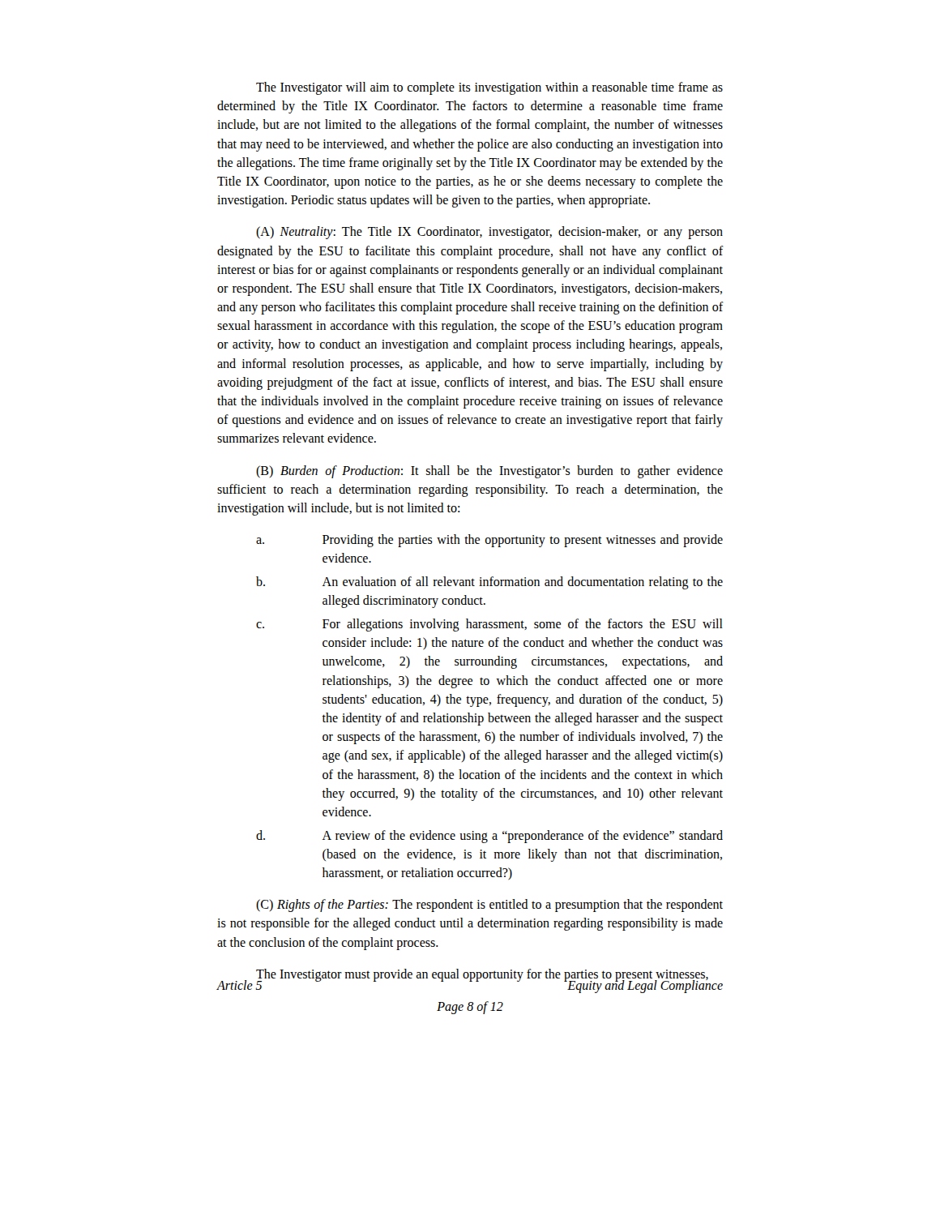The Investigator will aim to complete its investigation within a reasonable time frame as determined by the Title IX Coordinator. The factors to determine a reasonable time frame include, but are not limited to the allegations of the formal complaint, the number of witnesses that may need to be interviewed, and whether the police are also conducting an investigation into the allegations. The time frame originally set by the Title IX Coordinator may be extended by the Title IX Coordinator, upon notice to the parties, as he or she deems necessary to complete the investigation. Periodic status updates will be given to the parties, when appropriate.
(A) Neutrality: The Title IX Coordinator, investigator, decision-maker, or any person designated by the ESU to facilitate this complaint procedure, shall not have any conflict of interest or bias for or against complainants or respondents generally or an individual complainant or respondent. The ESU shall ensure that Title IX Coordinators, investigators, decision-makers, and any person who facilitates this complaint procedure shall receive training on the definition of sexual harassment in accordance with this regulation, the scope of the ESU’s education program or activity, how to conduct an investigation and complaint process including hearings, appeals, and informal resolution processes, as applicable, and how to serve impartially, including by avoiding prejudgment of the fact at issue, conflicts of interest, and bias. The ESU shall ensure that the individuals involved in the complaint procedure receive training on issues of relevance of questions and evidence and on issues of relevance to create an investigative report that fairly summarizes relevant evidence.
(B) Burden of Production: It shall be the Investigator’s burden to gather evidence sufficient to reach a determination regarding responsibility. To reach a determination, the investigation will include, but is not limited to:
a. Providing the parties with the opportunity to present witnesses and provide evidence.
b. An evaluation of all relevant information and documentation relating to the alleged discriminatory conduct.
c. For allegations involving harassment, some of the factors the ESU will consider include: 1) the nature of the conduct and whether the conduct was unwelcome, 2) the surrounding circumstances, expectations, and relationships, 3) the degree to which the conduct affected one or more students' education, 4) the type, frequency, and duration of the conduct, 5) the identity of and relationship between the alleged harasser and the suspect or suspects of the harassment, 6) the number of individuals involved, 7) the age (and sex, if applicable) of the alleged harasser and the alleged victim(s) of the harassment, 8) the location of the incidents and the context in which they occurred, 9) the totality of the circumstances, and 10) other relevant evidence.
d. A review of the evidence using a “preponderance of the evidence” standard (based on the evidence, is it more likely than not that discrimination, harassment, or retaliation occurred?)
(C) Rights of the Parties: The respondent is entitled to a presumption that the respondent is not responsible for the alleged conduct until a determination regarding responsibility is made at the conclusion of the complaint process.
The Investigator must provide an equal opportunity for the parties to present witnesses,
Article 5 Equity and Legal Compliance
Page 8 of 12